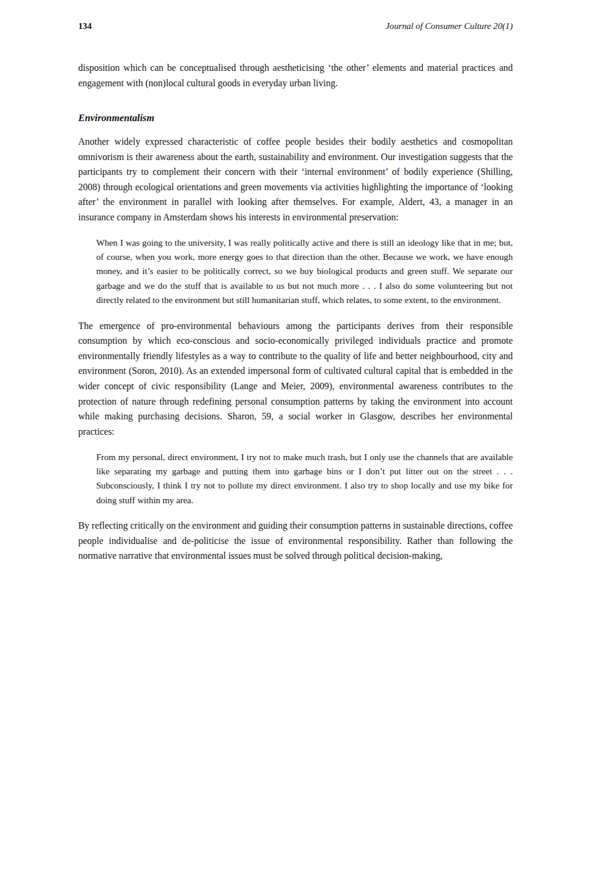134 Journal of Consumer Culture 20(1)
disposition which can be conceptualised through aestheticising ‘the other’ elements and material practices and engagement with (non)local cultural goods in everyday urban living.
Environmentalism
Another widely expressed characteristic of coffee people besides their bodily aesthetics and cosmopolitan omnivorism is their awareness about the earth, sustainability and environment. Our investigation suggests that the participants try to complement their concern with their ‘internal environment’ of bodily experience (Shilling, 2008) through ecological orientations and green movements via activities highlighting the importance of ‘looking after’ the environment in parallel with looking after themselves. For example, Aldert, 43, a manager in an insurance company in Amsterdam shows his interests in environmental preservation:
When I was going to the university, I was really politically active and there is still an ideology like that in me; but, of course, when you work, more energy goes to that direction than the other. Because we work, we have enough money, and it’s easier to be politically correct, so we buy biological products and green stuff. We separate our garbage and we do the stuff that is available to us but not much more . . . I also do some volunteering but not directly related to the environment but still humanitarian stuff, which relates, to some extent, to the environment.
The emergence of pro-environmental behaviours among the participants derives from their responsible consumption by which eco-conscious and socio-economically privileged individuals practice and promote environmentally friendly lifestyles as a way to contribute to the quality of life and better neighbourhood, city and environment (Soron, 2010). As an extended impersonal form of cultivated cultural capital that is embedded in the wider concept of civic responsibility (Lange and Meier, 2009), environmental awareness contributes to the protection of nature through redefining personal consumption patterns by taking the environment into account while making purchasing decisions. Sharon, 59, a social worker in Glasgow, describes her environmental practices:
From my personal, direct environment, I try not to make much trash, but I only use the channels that are available like separating my garbage and putting them into garbage bins or I don’t put litter out on the street . . . Subconsciously, I think I try not to pollute my direct environment. I also try to shop locally and use my bike for doing stuff within my area.
By reflecting critically on the environment and guiding their consumption patterns in sustainable directions, coffee people individualise and de-politicise the issue of environmental responsibility. Rather than following the normative narrative that environmental issues must be solved through political decision-making,